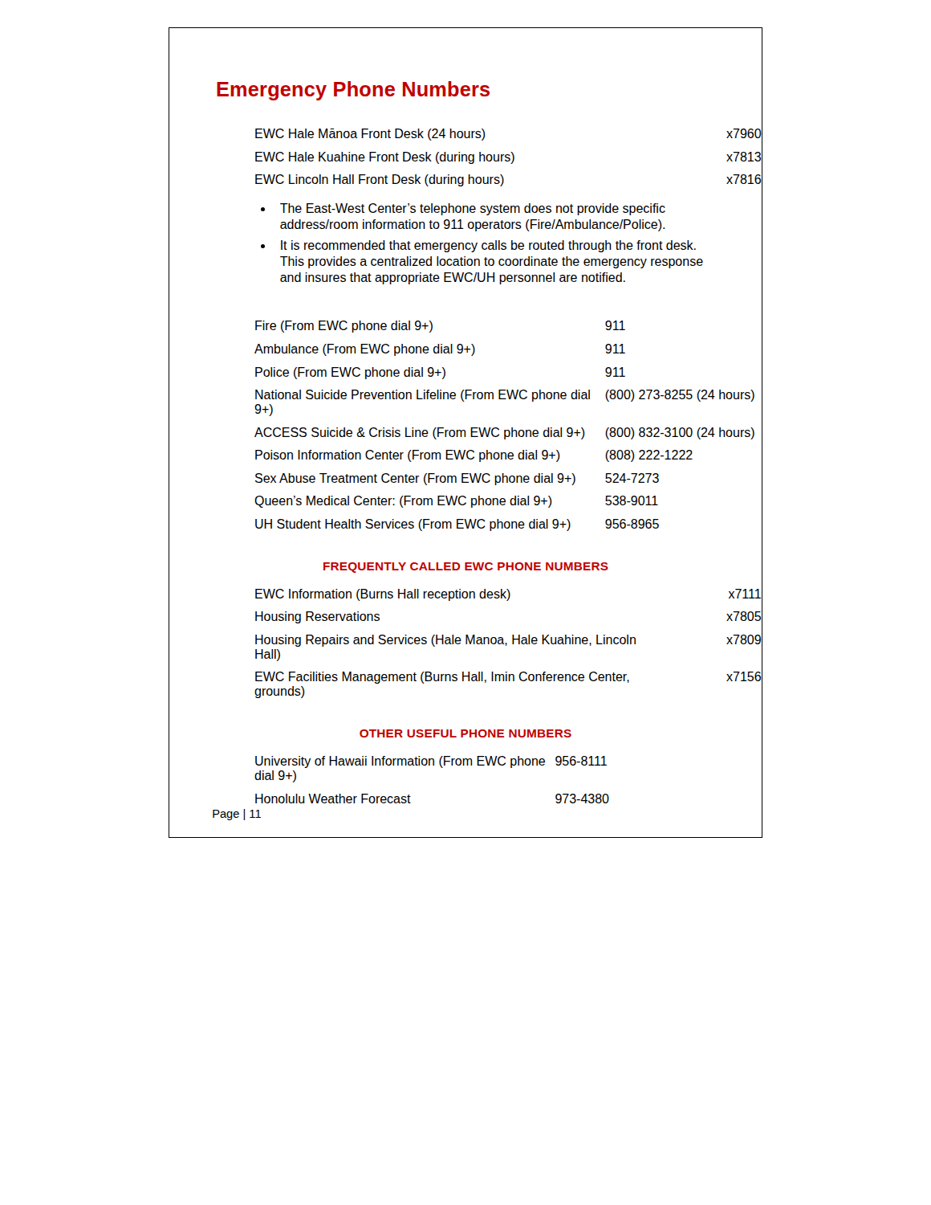Emergency Phone Numbers
| EWC Hale Mānoa Front Desk (24 hours) | x7960 |
| EWC Hale Kuahine Front Desk (during hours) | x7813 |
| EWC Lincoln Hall Front Desk (during hours) | x7816 |
The East-West Center’s telephone system does not provide specific address/room information to 911 operators (Fire/Ambulance/Police).
It is recommended that emergency calls be routed through the front desk. This provides a centralized location to coordinate the emergency response and insures that appropriate EWC/UH personnel are notified.
| Fire (From EWC phone dial 9+) | 911 |
| Ambulance (From EWC phone dial 9+) | 911 |
| Police (From EWC phone dial 9+) | 911 |
| National Suicide Prevention Lifeline (From EWC phone dial 9+) | (800) 273-8255 (24 hours) |
| ACCESS Suicide & Crisis Line (From EWC phone dial 9+) | (800) 832-3100 (24 hours) |
| Poison Information Center (From EWC phone dial 9+) | (808) 222-1222 |
| Sex Abuse Treatment Center (From EWC phone dial 9+) | 524-7273 |
| Queen’s Medical Center: (From EWC phone dial 9+) | 538-9011 |
| UH Student Health Services (From EWC phone dial 9+) | 956-8965 |
FREQUENTLY CALLED EWC PHONE NUMBERS
| EWC Information (Burns Hall reception desk) | x7111 |
| Housing Reservations | x7805 |
| Housing Repairs and Services (Hale Manoa, Hale Kuahine, Lincoln Hall) | x7809 |
| EWC Facilities Management (Burns Hall, Imin Conference Center, grounds) | x7156 |
OTHER USEFUL PHONE NUMBERS
| University of Hawaii Information (From EWC phone dial 9+) | 956-8111 |
| Honolulu Weather Forecast | 973-4380 |
Page | 11